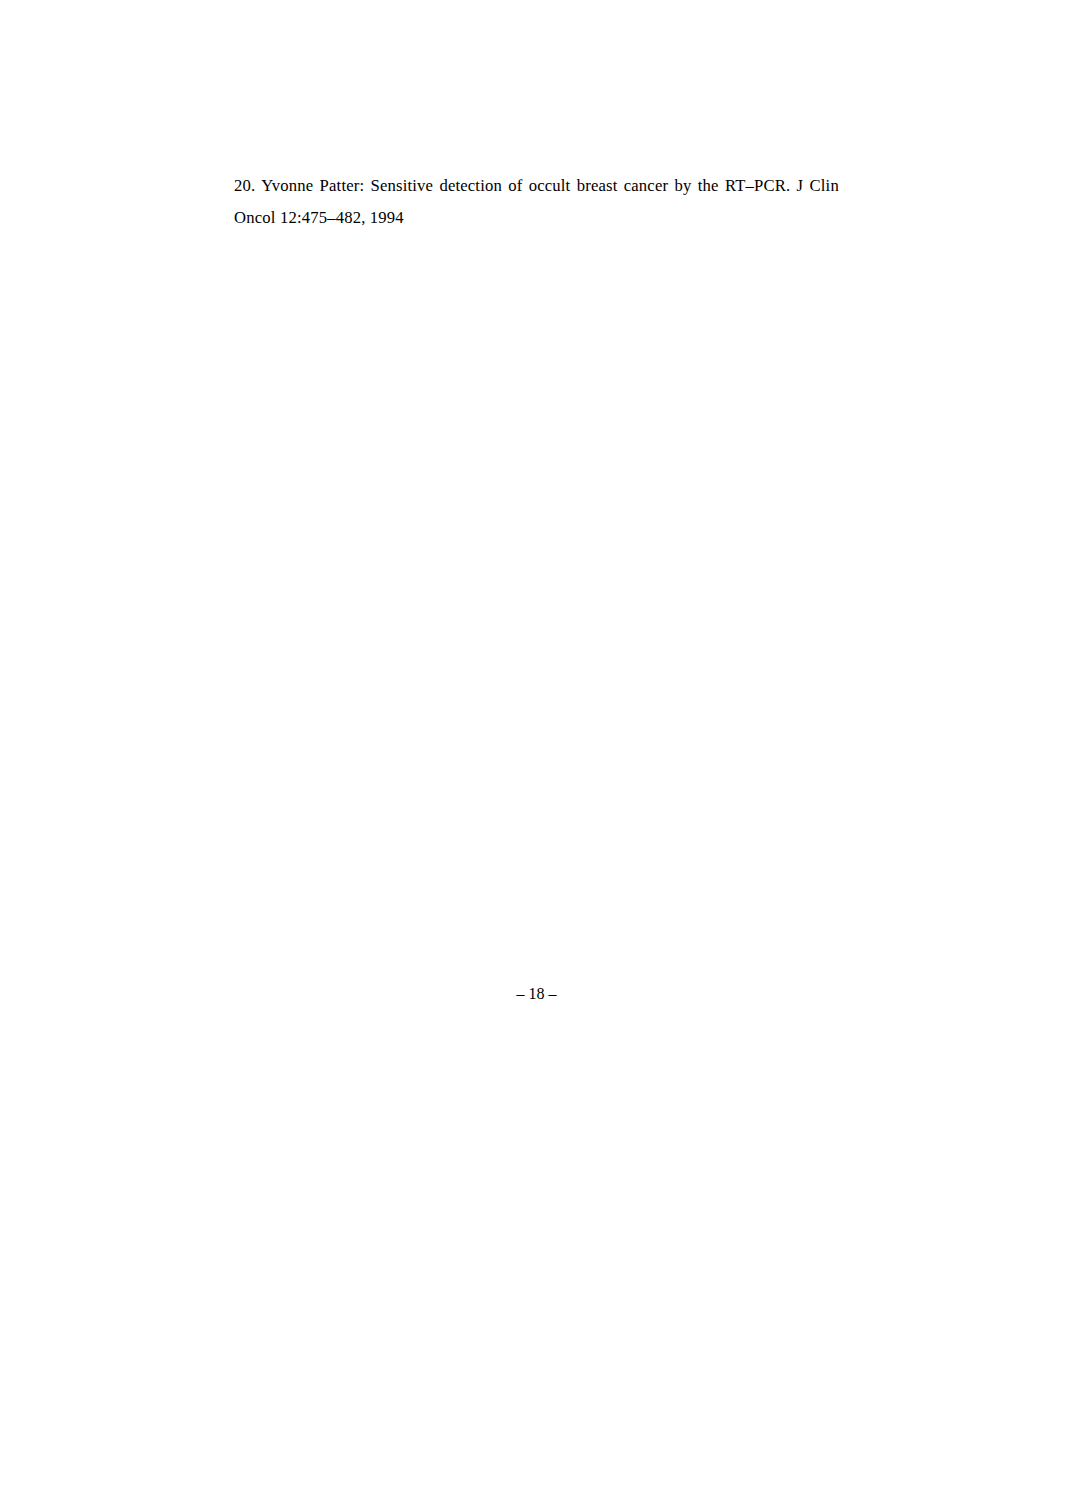20. Yvonne Patter: Sensitive detection of occult breast cancer by the RT–PCR. J Clin Oncol 12:475–482, 1994
– 18 –